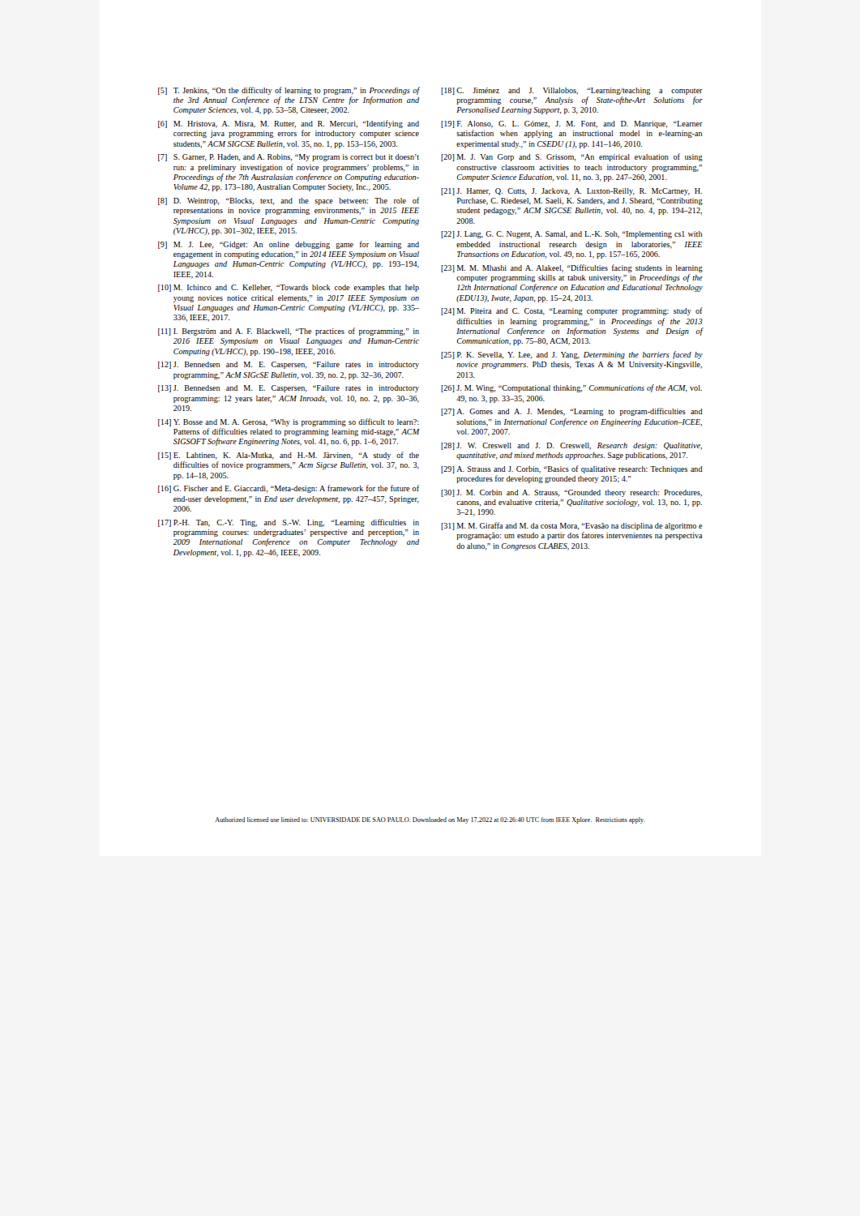[5] T. Jenkins, “On the difficulty of learning to program,” in Proceedings of the 3rd Annual Conference of the LTSN Centre for Information and Computer Sciences, vol. 4, pp. 53–58, Citeseer, 2002.
[6] M. Hristova, A. Misra, M. Rutter, and R. Mercuri, “Identifying and correcting java programming errors for introductory computer science students,” ACM SIGCSE Bulletin, vol. 35, no. 1, pp. 153–156, 2003.
[7] S. Garner, P. Haden, and A. Robins, “My program is correct but it doesn’t run: a preliminary investigation of novice programmers’ problems,” in Proceedings of the 7th Australasian conference on Computing education-Volume 42, pp. 173–180, Australian Computer Society, Inc., 2005.
[8] D. Weintrop, “Blocks, text, and the space between: The role of representations in novice programming environments,” in 2015 IEEE Symposium on Visual Languages and Human-Centric Computing (VL/HCC), pp. 301–302, IEEE, 2015.
[9] M. J. Lee, “Gidget: An online debugging game for learning and engagement in computing education,” in 2014 IEEE Symposium on Visual Languages and Human-Centric Computing (VL/HCC), pp. 193–194, IEEE, 2014.
[10] M. Ichinco and C. Kelleher, “Towards block code examples that help young novices notice critical elements,” in 2017 IEEE Symposium on Visual Languages and Human-Centric Computing (VL/HCC), pp. 335–336, IEEE, 2017.
[11] I. Bergström and A. F. Blackwell, “The practices of programming,” in 2016 IEEE Symposium on Visual Languages and Human-Centric Computing (VL/HCC), pp. 190–198, IEEE, 2016.
[12] J. Bennedsen and M. E. Caspersen, “Failure rates in introductory programming,” AcM SIGcSE Bulletin, vol. 39, no. 2, pp. 32–36, 2007.
[13] J. Bennedsen and M. E. Caspersen, “Failure rates in introductory programming: 12 years later,” ACM Inroads, vol. 10, no. 2, pp. 30–36, 2019.
[14] Y. Bosse and M. A. Gerosa, “Why is programming so difficult to learn?: Patterns of difficulties related to programming learning mid-stage,” ACM SIGSOFT Software Engineering Notes, vol. 41, no. 6, pp. 1–6, 2017.
[15] E. Lahtinen, K. Ala-Mutka, and H.-M. Järvinen, “A study of the difficulties of novice programmers,” Acm Sigcse Bulletin, vol. 37, no. 3, pp. 14–18, 2005.
[16] G. Fischer and E. Giaccardi, “Meta-design: A framework for the future of end-user development,” in End user development, pp. 427–457, Springer, 2006.
[17] P.-H. Tan, C.-Y. Ting, and S.-W. Ling, “Learning difficulties in programming courses: undergraduates’ perspective and perception,” in 2009 International Conference on Computer Technology and Development, vol. 1, pp. 42–46, IEEE, 2009.
[18] C. Jiménez and J. Villalobos, “Learning/teaching a computer programming course,” Analysis of State-ofthe-Art Solutions for Personalised Learning Support, p. 3, 2010.
[19] F. Alonso, G. L. Gómez, J. M. Font, and D. Manrique, “Learner satisfaction when applying an instructional model in e-learning-an experimental study.,” in CSEDU (1), pp. 141–146, 2010.
[20] M. J. Van Gorp and S. Grissom, “An empirical evaluation of using constructive classroom activities to teach introductory programming,” Computer Science Education, vol. 11, no. 3, pp. 247–260, 2001.
[21] J. Hamer, Q. Cutts, J. Jackova, A. Luxton-Reilly, R. McCartney, H. Purchase, C. Riedesel, M. Saeli, K. Sanders, and J. Sheard, “Contributing student pedagogy,” ACM SIGCSE Bulletin, vol. 40, no. 4, pp. 194–212, 2008.
[22] J. Lang, G. C. Nugent, A. Samal, and L.-K. Soh, “Implementing cs1 with embedded instructional research design in laboratories,” IEEE Transactions on Education, vol. 49, no. 1, pp. 157–165, 2006.
[23] M. M. Mhashi and A. Alakeel, “Difficulties facing students in learning computer programming skills at tabuk university,” in Proceedings of the 12th International Conference on Education and Educational Technology (EDU13), Iwate, Japan, pp. 15–24, 2013.
[24] M. Piteira and C. Costa, “Learning computer programming: study of difficulties in learning programming,” in Proceedings of the 2013 International Conference on Information Systems and Design of Communication, pp. 75–80, ACM, 2013.
[25] P. K. Sevella, Y. Lee, and J. Yang, Determining the barriers faced by novice programmers. PhD thesis, Texas A & M University-Kingsville, 2013.
[26] J. M. Wing, “Computational thinking,” Communications of the ACM, vol. 49, no. 3, pp. 33–35, 2006.
[27] A. Gomes and A. J. Mendes, “Learning to program-difficulties and solutions,” in International Conference on Engineering Education–ICEE, vol. 2007, 2007.
[28] J. W. Creswell and J. D. Creswell, Research design: Qualitative, quantitative, and mixed methods approaches. Sage publications, 2017.
[29] A. Strauss and J. Corbin, “Basics of qualitative research: Techniques and procedures for developing grounded theory 2015; 4.”
[30] J. M. Corbin and A. Strauss, “Grounded theory research: Procedures, canons, and evaluative criteria,” Qualitative sociology, vol. 13, no. 1, pp. 3–21, 1990.
[31] M. M. Giraffa and M. da costa Mora, “Evasão na disciplina de algoritmo e programação: um estudo a partir dos fatores intervenientes na perspectiva do aluno,” in Congresos CLABES, 2013.
Authorized licensed use limited to: UNIVERSIDADE DE SAO PAULO. Downloaded on May 17,2022 at 02:26:40 UTC from IEEE Xplore. Restrictions apply.